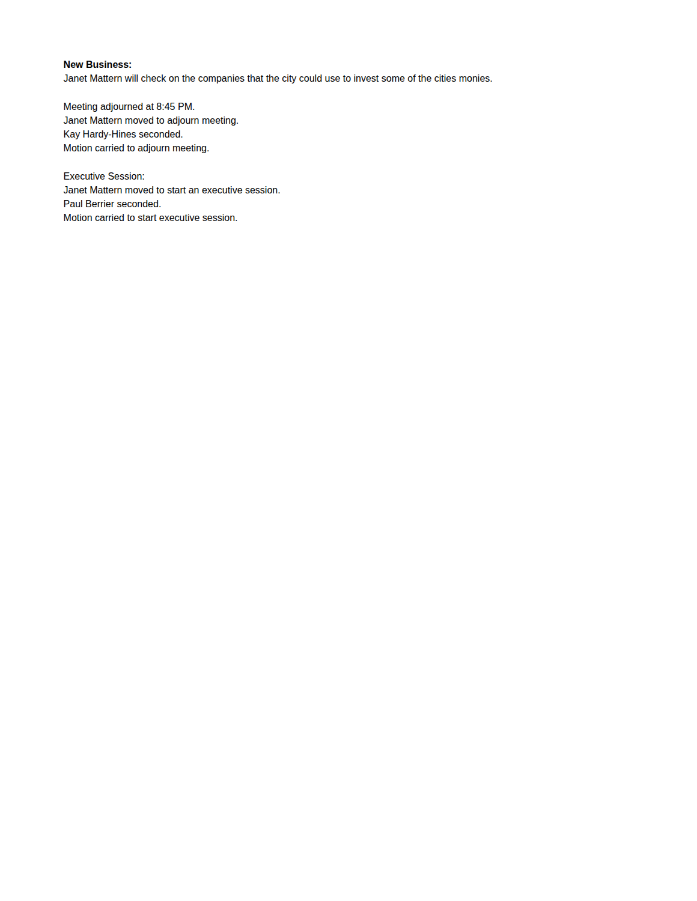New Business:
Janet Mattern will check on the companies that the city could use to invest some of the cities monies.
Meeting adjourned at 8:45 PM.
Janet Mattern moved to adjourn meeting.
Kay Hardy-Hines seconded.
Motion carried to adjourn meeting.
Executive Session:
Janet Mattern moved to start an executive session.
Paul Berrier seconded.
Motion carried to start executive session.